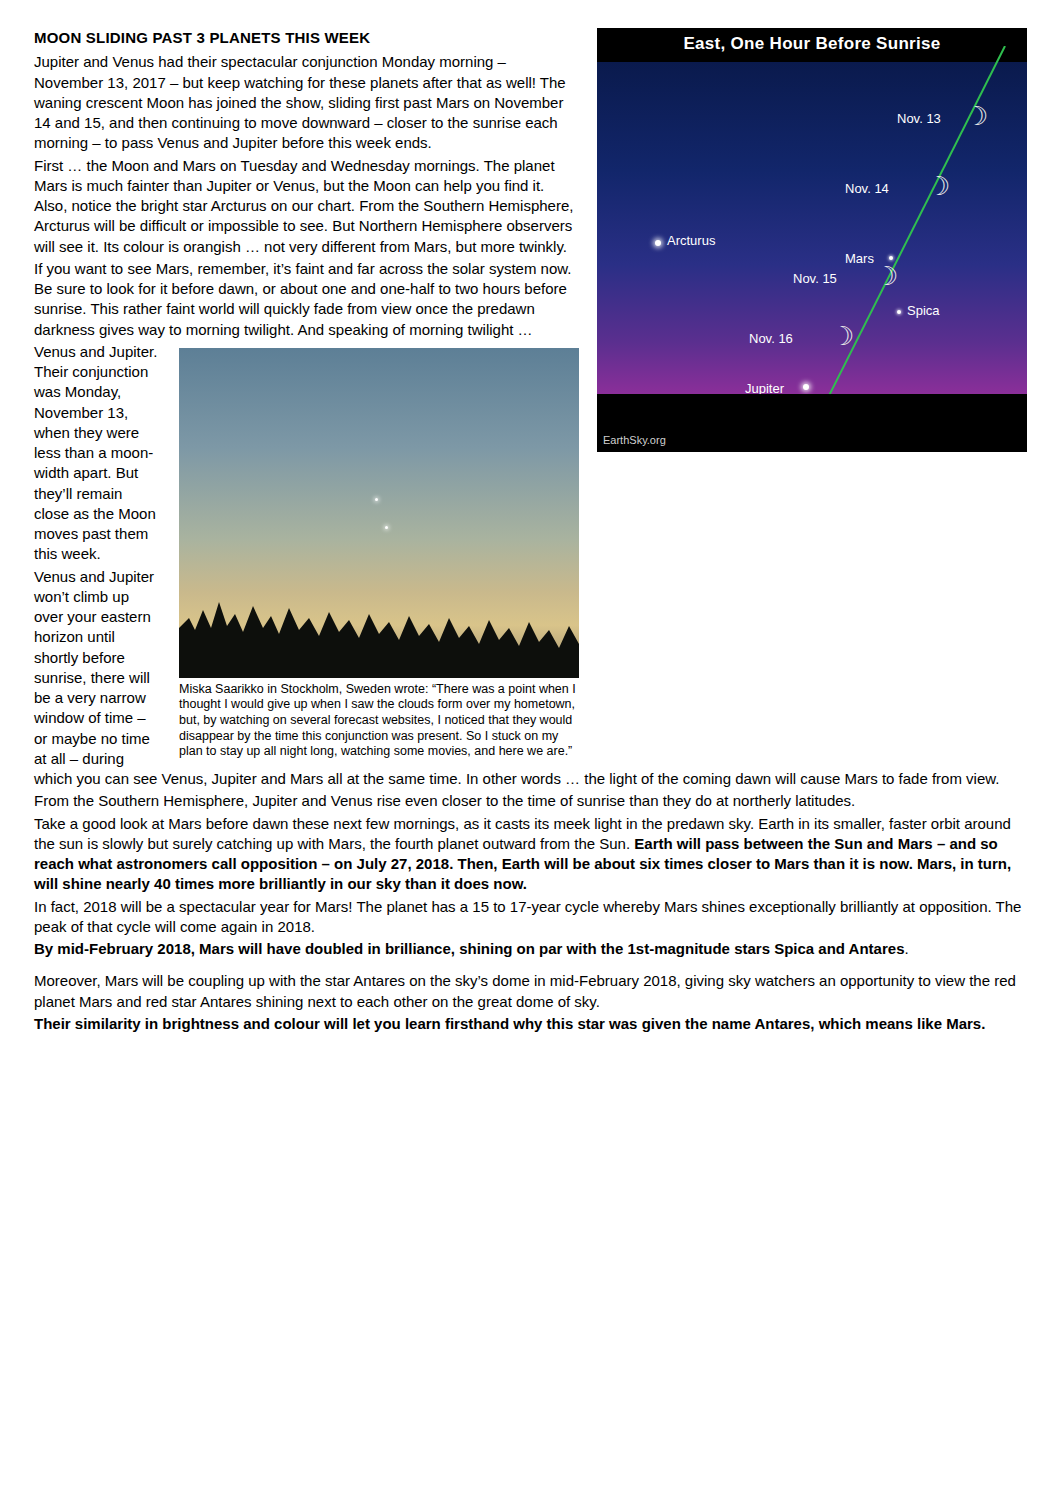East, One Hour Before Sunrise
Nov. 13
☽
Nov. 14
☽
Arcturus
Mars
Nov. 15
☽
Spica
Nov. 16
☽
Jupiter
Venus
EarthSky.org
Moon sliding past 3 planets this week
Jupiter and Venus had their spectacular conjunction Monday morning – November 13, 2017 – but keep watching for these planets after that as well! The waning crescent Moon has joined the show, sliding first past Mars on November 14 and 15, and then continuing to move downward – closer to the sunrise each morning – to pass Venus and Jupiter before this week ends.
First … the Moon and Mars on Tuesday and Wednesday mornings. The planet Mars is much fainter than Jupiter or Venus, but the Moon can help you find it. Also, notice the bright star Arcturus on our chart. From the Southern Hemisphere, Arcturus will be difficult or impossible to see. But Northern Hemisphere observers will see it. Its colour is orangish … not very different from Mars, but more twinkly.
If you want to see Mars, remember, it’s faint and far across the solar system now. Be sure to look for it before dawn, or about one and one-half to two hours before sunrise. This rather faint world will quickly fade from view once the predawn darkness gives way to morning twilight. And speaking of morning twilight …
Miska Saarikko in Stockholm, Sweden wrote: “There was a point when I thought I would give up when I saw the clouds form over my hometown, but, by watching on several forecast websites, I noticed that they would disappear by the time this conjunction was present. So I stuck on my plan to stay up all night long, watching some movies, and here we are.”
Venus and Jupiter. Their conjunction was Monday, November 13, when they were less than a moon-width apart. But they’ll remain close as the Moon moves past them this week.
Venus and Jupiter won’t climb up over your eastern horizon until shortly before sunrise, there will be a very narrow window of time – or maybe no time at all – during which you can see Venus, Jupiter and Mars all at the same time. In other words … the light of the coming dawn will cause Mars to fade from view.
From the Southern Hemisphere, Jupiter and Venus rise even closer to the time of sunrise than they do at northerly latitudes.
Take a good look at Mars before dawn these next few mornings, as it casts its meek light in the predawn sky. Earth in its smaller, faster orbit around the sun is slowly but surely catching up with Mars, the fourth planet outward from the Sun. Earth will pass between the Sun and Mars – and so reach what astronomers call opposition – on July 27, 2018. Then, Earth will be about six times closer to Mars than it is now. Mars, in turn, will shine nearly 40 times more brilliantly in our sky than it does now.
In fact, 2018 will be a spectacular year for Mars! The planet has a 15 to 17-year cycle whereby Mars shines exceptionally brilliantly at opposition. The peak of that cycle will come again in 2018.
By mid-February 2018, Mars will have doubled in brilliance, shining on par with the 1st-magnitude stars Spica and Antares.
Moreover, Mars will be coupling up with the star Antares on the sky’s dome in mid-February 2018, giving sky watchers an opportunity to view the red planet Mars and red star Antares shining next to each other on the great dome of sky.
Their similarity in brightness and colour will let you learn firsthand why this star was given the name Antares, which means like Mars.